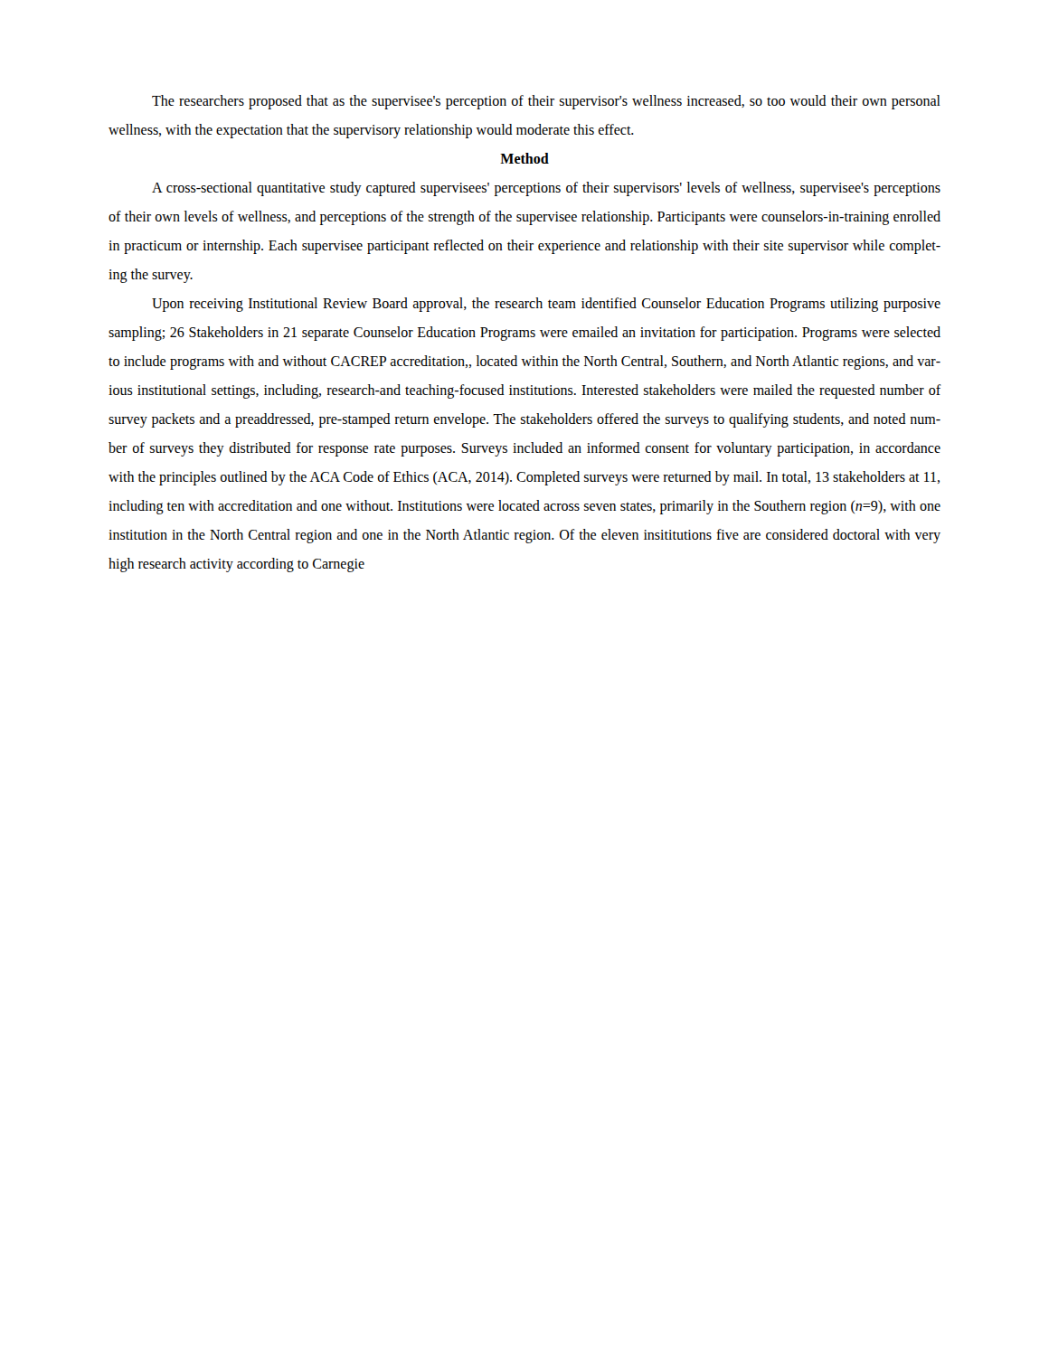The researchers proposed that as the supervisee's perception of their supervisor's wellness increased, so too would their own personal wellness, with the expectation that the supervisory relationship would moderate this effect.
Method
A cross-sectional quantitative study captured supervisees' perceptions of their supervisors' levels of wellness, supervisee's perceptions of their own levels of wellness, and perceptions of the strength of the supervisee relationship. Participants were counselors-in-training enrolled in practicum or internship. Each supervisee participant reflected on their experience and relationship with their site supervisor while completing the survey.
Upon receiving Institutional Review Board approval, the research team identified Counselor Education Programs utilizing purposive sampling; 26 Stakeholders in 21 separate Counselor Education Programs were emailed an invitation for participation. Programs were selected to include programs with and without CACREP accreditation,, located within the North Central, Southern, and North Atlantic regions, and various institutional settings, including, research-and teaching-focused institutions. Interested stakeholders were mailed the requested number of survey packets and a preaddressed, pre-stamped return envelope. The stakeholders offered the surveys to qualifying students, and noted number of surveys they distributed for response rate purposes. Surveys included an informed consent for voluntary participation, in accordance with the principles outlined by the ACA Code of Ethics (ACA, 2014). Completed surveys were returned by mail. In total, 13 stakeholders at 11, including ten with accreditation and one without. Institutions were located across seven states, primarily in the Southern region (n=9), with one institution in the North Central region and one in the North Atlantic region. Of the eleven insititutions five are considered doctoral with very high research activity according to Carnegie